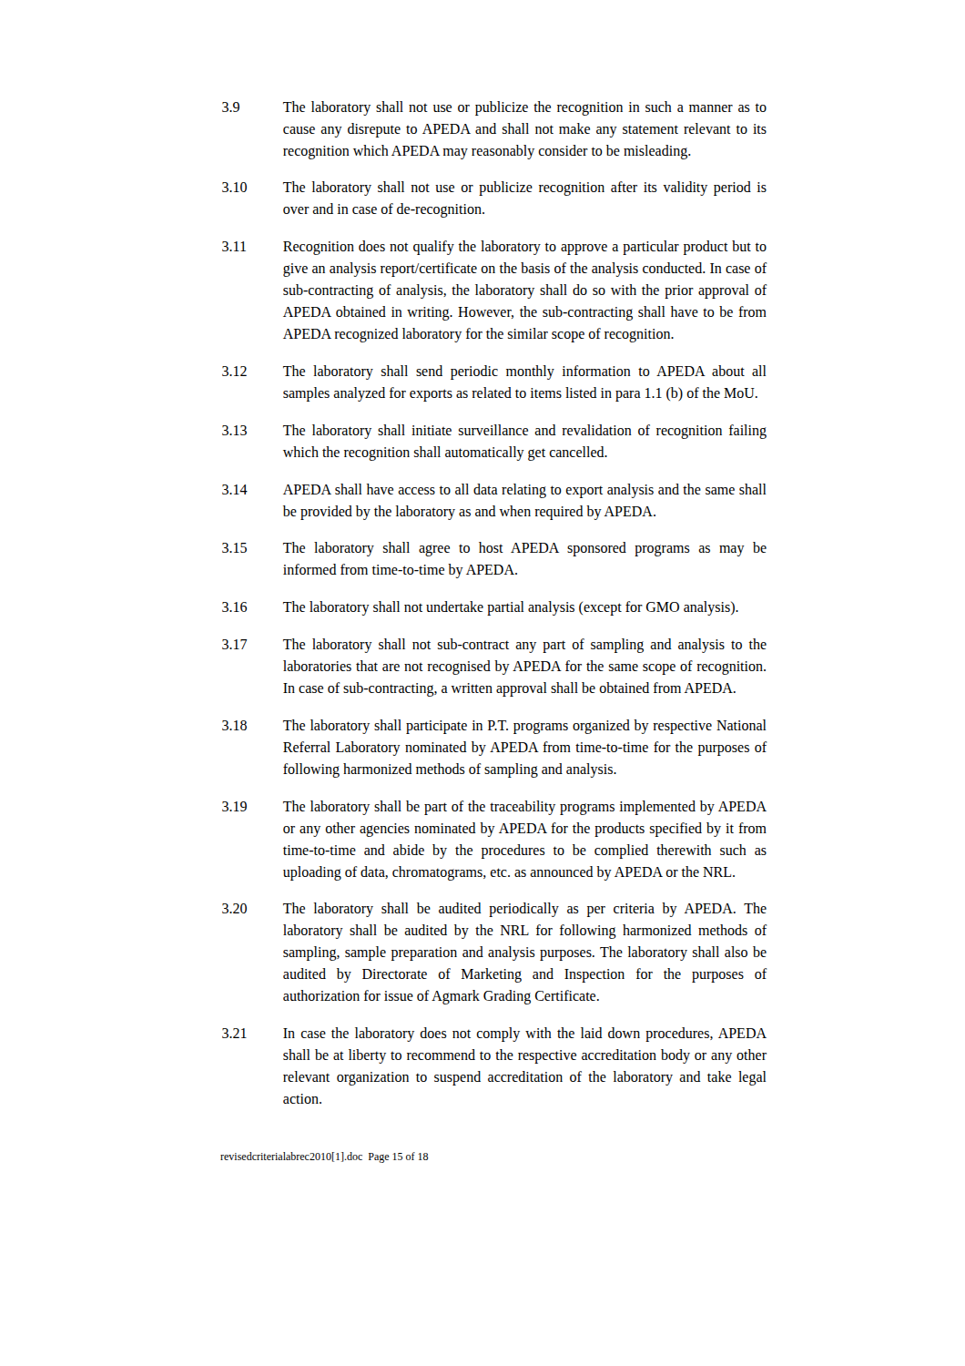3.9
The laboratory shall not use or publicize the recognition in such a manner as to cause any disrepute to APEDA and shall not make any statement relevant to its recognition which APEDA may reasonably consider to be misleading.
3.10
The laboratory shall not use or publicize recognition after its validity period is over and in case of de-recognition.
3.11
Recognition does not qualify the laboratory to approve a particular product but to give an analysis report/certificate on the basis of the analysis conducted. In case of sub-contracting of analysis, the laboratory shall do so with the prior approval of APEDA obtained in writing. However, the sub-contracting shall have to be from APEDA recognized laboratory for the similar scope of recognition.
3.12
The laboratory shall send periodic monthly information to APEDA about all samples analyzed for exports as related to items listed in para 1.1 (b) of the MoU.
3.13
The laboratory shall initiate surveillance and revalidation of recognition failing which the recognition shall automatically get cancelled.
3.14
APEDA shall have access to all data relating to export analysis and the same shall be provided by the laboratory as and when required by APEDA.
3.15
The laboratory shall agree to host APEDA sponsored programs as may be informed from time-to-time by APEDA.
3.16
The laboratory shall not undertake partial analysis (except for GMO analysis).
3.17
The laboratory shall not sub-contract any part of sampling and analysis to the laboratories that are not recognised by APEDA for the same scope of recognition. In case of sub-contracting, a written approval shall be obtained from APEDA.
3.18
The laboratory shall participate in P.T. programs organized by respective National Referral Laboratory nominated by APEDA from time-to-time for the purposes of following harmonized methods of sampling and analysis.
3.19
The laboratory shall be part of the traceability programs implemented by APEDA or any other agencies nominated by APEDA for the products specified by it from time-to-time and abide by the procedures to be complied therewith such as uploading of data, chromatograms, etc. as announced by APEDA or the NRL.
3.20
The laboratory shall be audited periodically as per criteria by APEDA. The laboratory shall be audited by the NRL for following harmonized methods of sampling, sample preparation and analysis purposes. The laboratory shall also be audited by Directorate of Marketing and Inspection for the purposes of authorization for issue of Agmark Grading Certificate.
3.21
In case the laboratory does not comply with the laid down procedures, APEDA shall be at liberty to recommend to the respective accreditation body or any other relevant organization to suspend accreditation of the laboratory and take legal action.
revisedcriterialabrec2010[1].doc Page 15 of 18